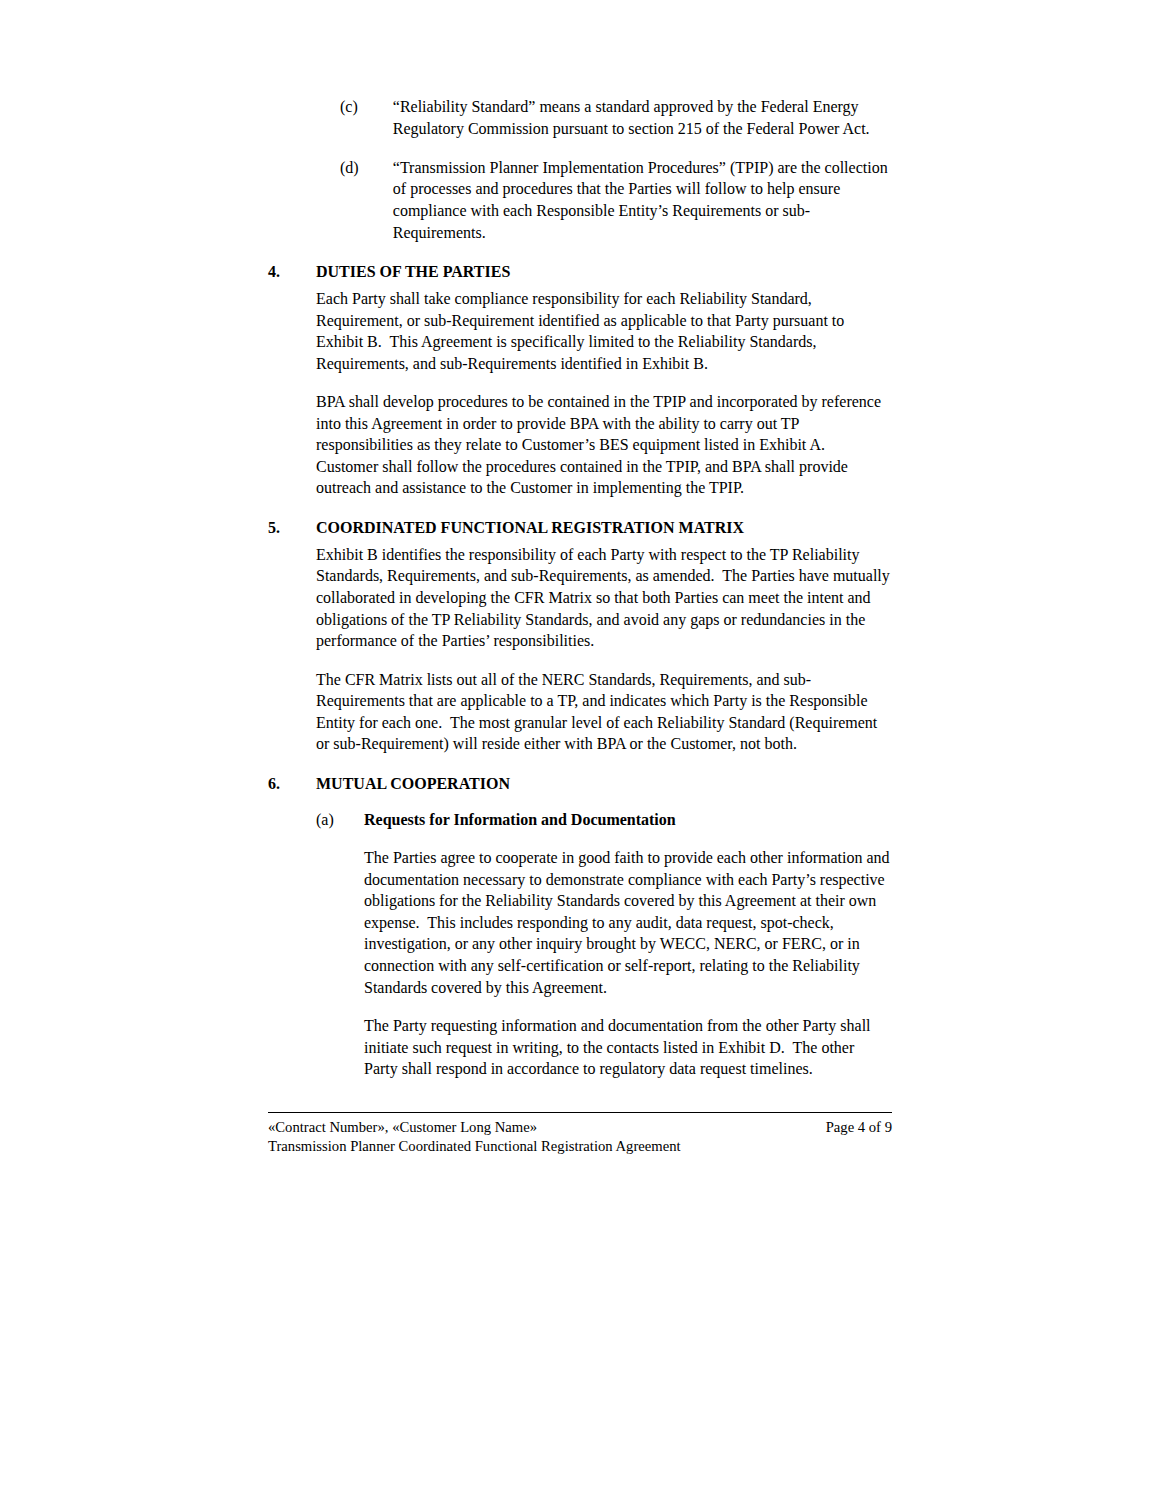(c)
“Reliability Standard” means a standard approved by the Federal Energy Regulatory Commission pursuant to section 215 of the Federal Power Act.
(d)
“Transmission Planner Implementation Procedures” (TPIP) are the collection of processes and procedures that the Parties will follow to help ensure compliance with each Responsible Entity’s Requirements or sub-Requirements.
4.
Duties of the Parties
Each Party shall take compliance responsibility for each Reliability Standard, Requirement, or sub-Requirement identified as applicable to that Party pursuant to Exhibit B. This Agreement is specifically limited to the Reliability Standards, Requirements, and sub-Requirements identified in Exhibit B.
BPA shall develop procedures to be contained in the TPIP and incorporated by reference into this Agreement in order to provide BPA with the ability to carry out TP responsibilities as they relate to Customer’s BES equipment listed in Exhibit A. Customer shall follow the procedures contained in the TPIP, and BPA shall provide outreach and assistance to the Customer in implementing the TPIP.
5.
Coordinated Functional Registration Matrix
Exhibit B identifies the responsibility of each Party with respect to the TP Reliability Standards, Requirements, and sub-Requirements, as amended. The Parties have mutually collaborated in developing the CFR Matrix so that both Parties can meet the intent and obligations of the TP Reliability Standards, and avoid any gaps or redundancies in the performance of the Parties’ responsibilities.
The CFR Matrix lists out all of the NERC Standards, Requirements, and sub-Requirements that are applicable to a TP, and indicates which Party is the Responsible Entity for each one. The most granular level of each Reliability Standard (Requirement or sub-Requirement) will reside either with BPA or the Customer, not both.
6.
Mutual Cooperation
(a)
Requests for Information and Documentation
The Parties agree to cooperate in good faith to provide each other information and documentation necessary to demonstrate compliance with each Party’s respective obligations for the Reliability Standards covered by this Agreement at their own expense. This includes responding to any audit, data request, spot-check, investigation, or any other inquiry brought by WECC, NERC, or FERC, or in connection with any self-certification or self-report, relating to the Reliability Standards covered by this Agreement.
The Party requesting information and documentation from the other Party shall initiate such request in writing, to the contacts listed in Exhibit D. The other Party shall respond in accordance to regulatory data request timelines.
«Contract Number», «Customer Long Name»
Transmission Planner Coordinated Functional Registration Agreement
Page 4 of 9